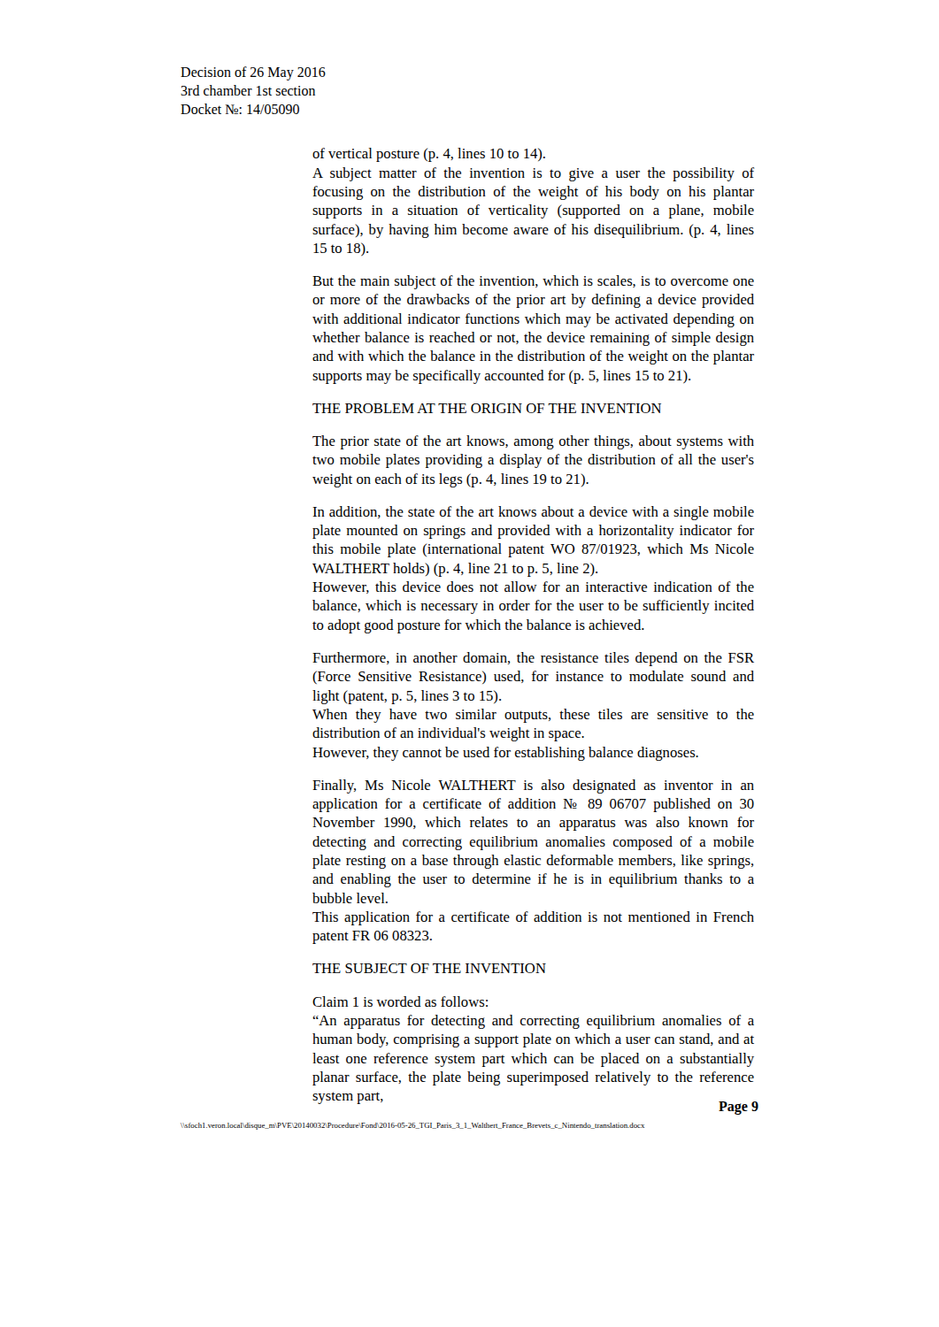Decision of 26 May 2016
3rd chamber 1st section
Docket №: 14/05090
of vertical posture (p. 4, lines 10 to 14).
A subject matter of the invention is to give a user the possibility of focusing on the distribution of the weight of his body on his plantar supports in a situation of verticality (supported on a plane, mobile surface), by having him become aware of his disequilibrium. (p. 4, lines 15 to 18).
But the main subject of the invention, which is scales, is to overcome one or more of the drawbacks of the prior art by defining a device provided with additional indicator functions which may be activated depending on whether balance is reached or not, the device remaining of simple design and with which the balance in the distribution of the weight on the plantar supports may be specifically accounted for (p. 5, lines 15 to 21).
The problem at the origin of the invention
The prior state of the art knows, among other things, about systems with two mobile plates providing a display of the distribution of all the user's weight on each of its legs (p. 4, lines 19 to 21).
In addition, the state of the art knows about a device with a single mobile plate mounted on springs and provided with a horizontality indicator for this mobile plate (international patent WO 87/01923, which Ms Nicole WALTHERT holds) (p. 4, line 21 to p. 5, line 2).
However, this device does not allow for an interactive indication of the balance, which is necessary in order for the user to be sufficiently incited to adopt good posture for which the balance is achieved.
Furthermore, in another domain, the resistance tiles depend on the FSR (Force Sensitive Resistance) used, for instance to modulate sound and light (patent, p. 5, lines 3 to 15).
When they have two similar outputs, these tiles are sensitive to the distribution of an individual's weight in space.
However, they cannot be used for establishing balance diagnoses.
Finally, Ms Nicole WALTHERT is also designated as inventor in an application for a certificate of addition № 89 06707 published on 30 November 1990, which relates to an apparatus was also known for detecting and correcting equilibrium anomalies composed of a mobile plate resting on a base through elastic deformable members, like springs, and enabling the user to determine if he is in equilibrium thanks to a bubble level.
This application for a certificate of addition is not mentioned in French patent FR 06 08323.
The subject of the invention
Claim 1 is worded as follows:
“An apparatus for detecting and correcting equilibrium anomalies of a human body, comprising a support plate on which a user can stand, and at least one reference system part which can be placed on a substantially planar surface, the plate being superimposed relatively to the reference system part,
Page 9
\\sfoch1.veron.local\disque_m\PVE\20140032\Procedure\Fond\2016-05-26_TGI_Paris_3_1_Walthert_France_Brevets_c_Nintendo_translation.docx